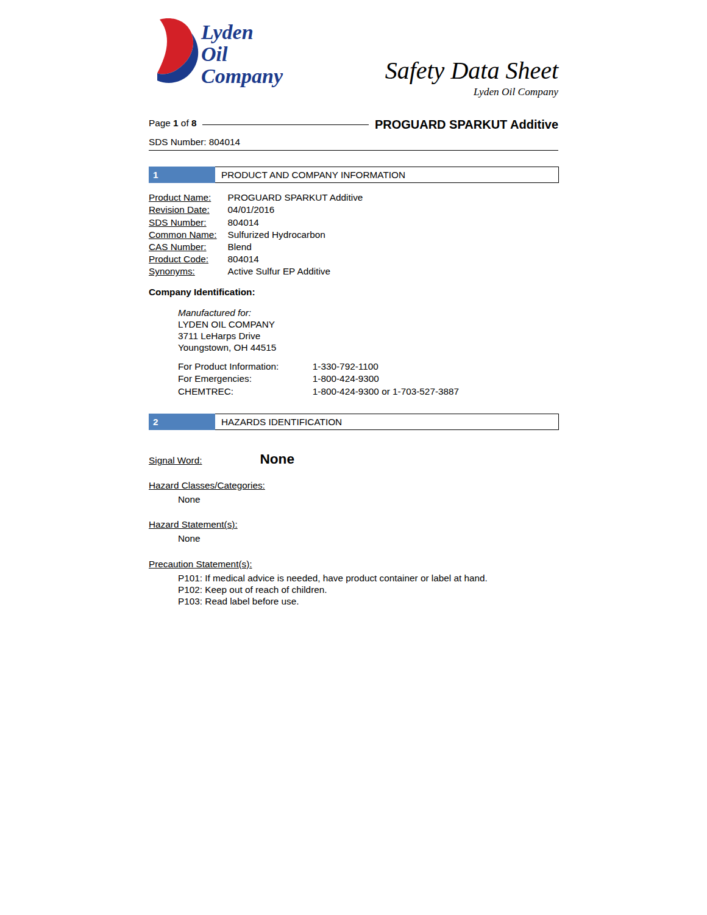Lyden Oil Company
Safety Data Sheet
Lyden Oil Company
Page 1 of 8
PROGUARD SPARKUT Additive
SDS Number: 804014
1
PRODUCT AND COMPANY INFORMATION
| Product Name: | PROGUARD SPARKUT Additive |
| Revision Date: | 04/01/2016 |
| SDS Number: | 804014 |
| Common Name: | Sulfurized Hydrocarbon |
| CAS Number: | Blend |
| Product Code: | 804014 |
| Synonyms: | Active Sulfur EP Additive |
Company Identification:
Manufactured for:
LYDEN OIL COMPANY
3711 LeHarps Drive
Youngstown, OH 44515
| For Product Information: | 1-330-792-1100 |
| For Emergencies: | 1-800-424-9300 |
| CHEMTREC: | 1-800-424-9300 or 1-703-527-3887 |
2
HAZARDS IDENTIFICATION
Signal Word:
None
Hazard Classes/Categories:
None
Hazard Statement(s):
None
Precaution Statement(s):
P101: If medical advice is needed, have product container or label at hand.
P102: Keep out of reach of children.
P103: Read label before use.